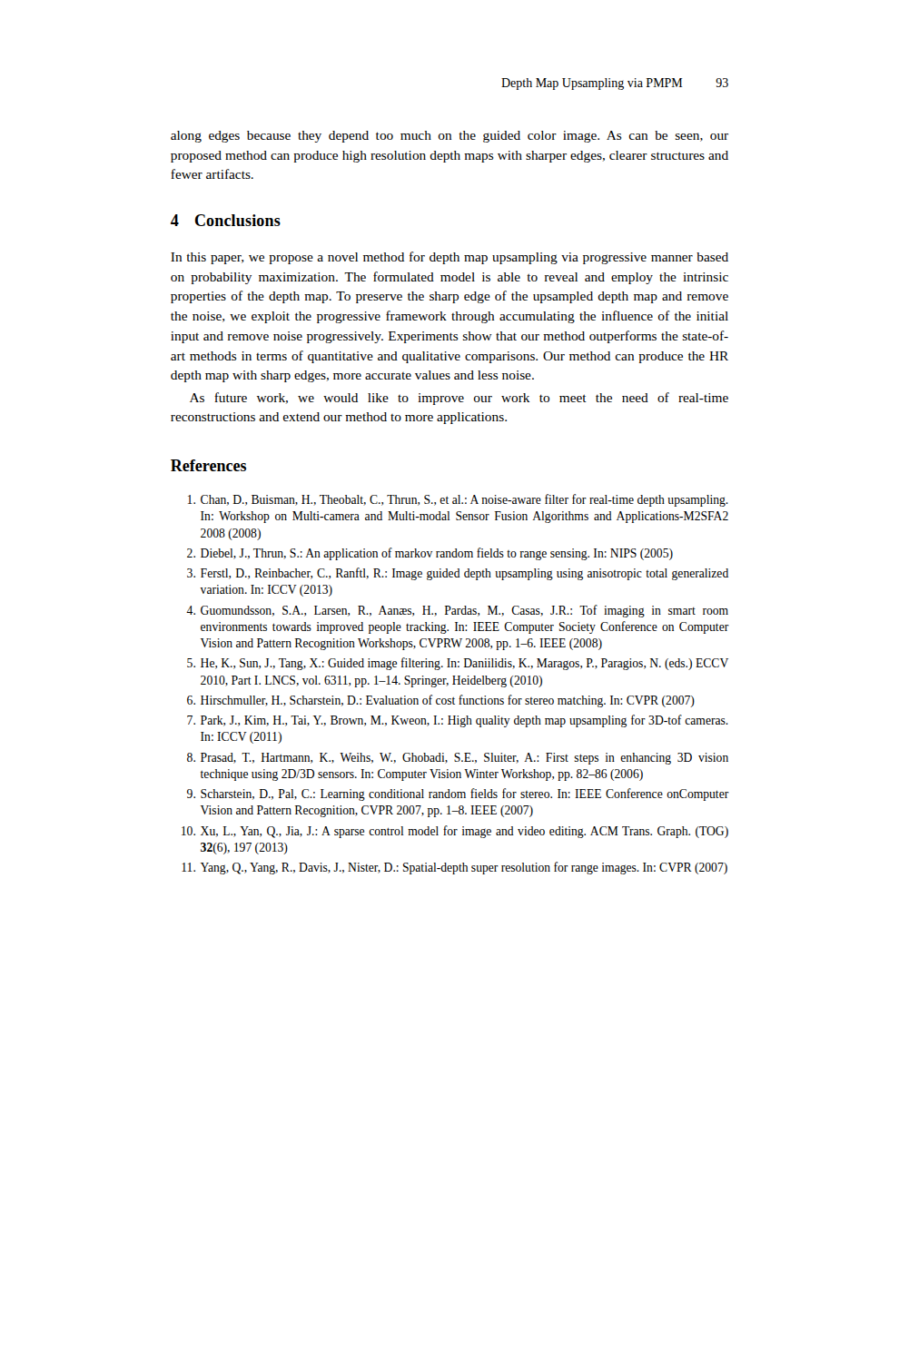Depth Map Upsampling via PMPM 93
along edges because they depend too much on the guided color image. As can be seen, our proposed method can produce high resolution depth maps with sharper edges, clearer structures and fewer artifacts.
4 Conclusions
In this paper, we propose a novel method for depth map upsampling via progressive manner based on probability maximization. The formulated model is able to reveal and employ the intrinsic properties of the depth map. To preserve the sharp edge of the upsampled depth map and remove the noise, we exploit the progressive framework through accumulating the influence of the initial input and remove noise progressively. Experiments show that our method outperforms the state-of-art methods in terms of quantitative and qualitative comparisons. Our method can produce the HR depth map with sharp edges, more accurate values and less noise.
As future work, we would like to improve our work to meet the need of real-time reconstructions and extend our method to more applications.
References
Chan, D., Buisman, H., Theobalt, C., Thrun, S., et al.: A noise-aware filter for real-time depth upsampling. In: Workshop on Multi-camera and Multi-modal Sensor Fusion Algorithms and Applications-M2SFA2 2008 (2008)
Diebel, J., Thrun, S.: An application of markov random fields to range sensing. In: NIPS (2005)
Ferstl, D., Reinbacher, C., Ranftl, R.: Image guided depth upsampling using anisotropic total generalized variation. In: ICCV (2013)
Guomundsson, S.A., Larsen, R., Aanæs, H., Pardas, M., Casas, J.R.: Tof imaging in smart room environments towards improved people tracking. In: IEEE Computer Society Conference on Computer Vision and Pattern Recognition Workshops, CVPRW 2008, pp. 1–6. IEEE (2008)
He, K., Sun, J., Tang, X.: Guided image filtering. In: Daniilidis, K., Maragos, P., Paragios, N. (eds.) ECCV 2010, Part I. LNCS, vol. 6311, pp. 1–14. Springer, Heidelberg (2010)
Hirschmuller, H., Scharstein, D.: Evaluation of cost functions for stereo matching. In: CVPR (2007)
Park, J., Kim, H., Tai, Y., Brown, M., Kweon, I.: High quality depth map upsampling for 3D-tof cameras. In: ICCV (2011)
Prasad, T., Hartmann, K., Weihs, W., Ghobadi, S.E., Sluiter, A.: First steps in enhancing 3D vision technique using 2D/3D sensors. In: Computer Vision Winter Workshop, pp. 82–86 (2006)
Scharstein, D., Pal, C.: Learning conditional random fields for stereo. In: IEEE Conference onComputer Vision and Pattern Recognition, CVPR 2007, pp. 1–8. IEEE (2007)
Xu, L., Yan, Q., Jia, J.: A sparse control model for image and video editing. ACM Trans. Graph. (TOG) 32(6), 197 (2013)
Yang, Q., Yang, R., Davis, J., Nister, D.: Spatial-depth super resolution for range images. In: CVPR (2007)